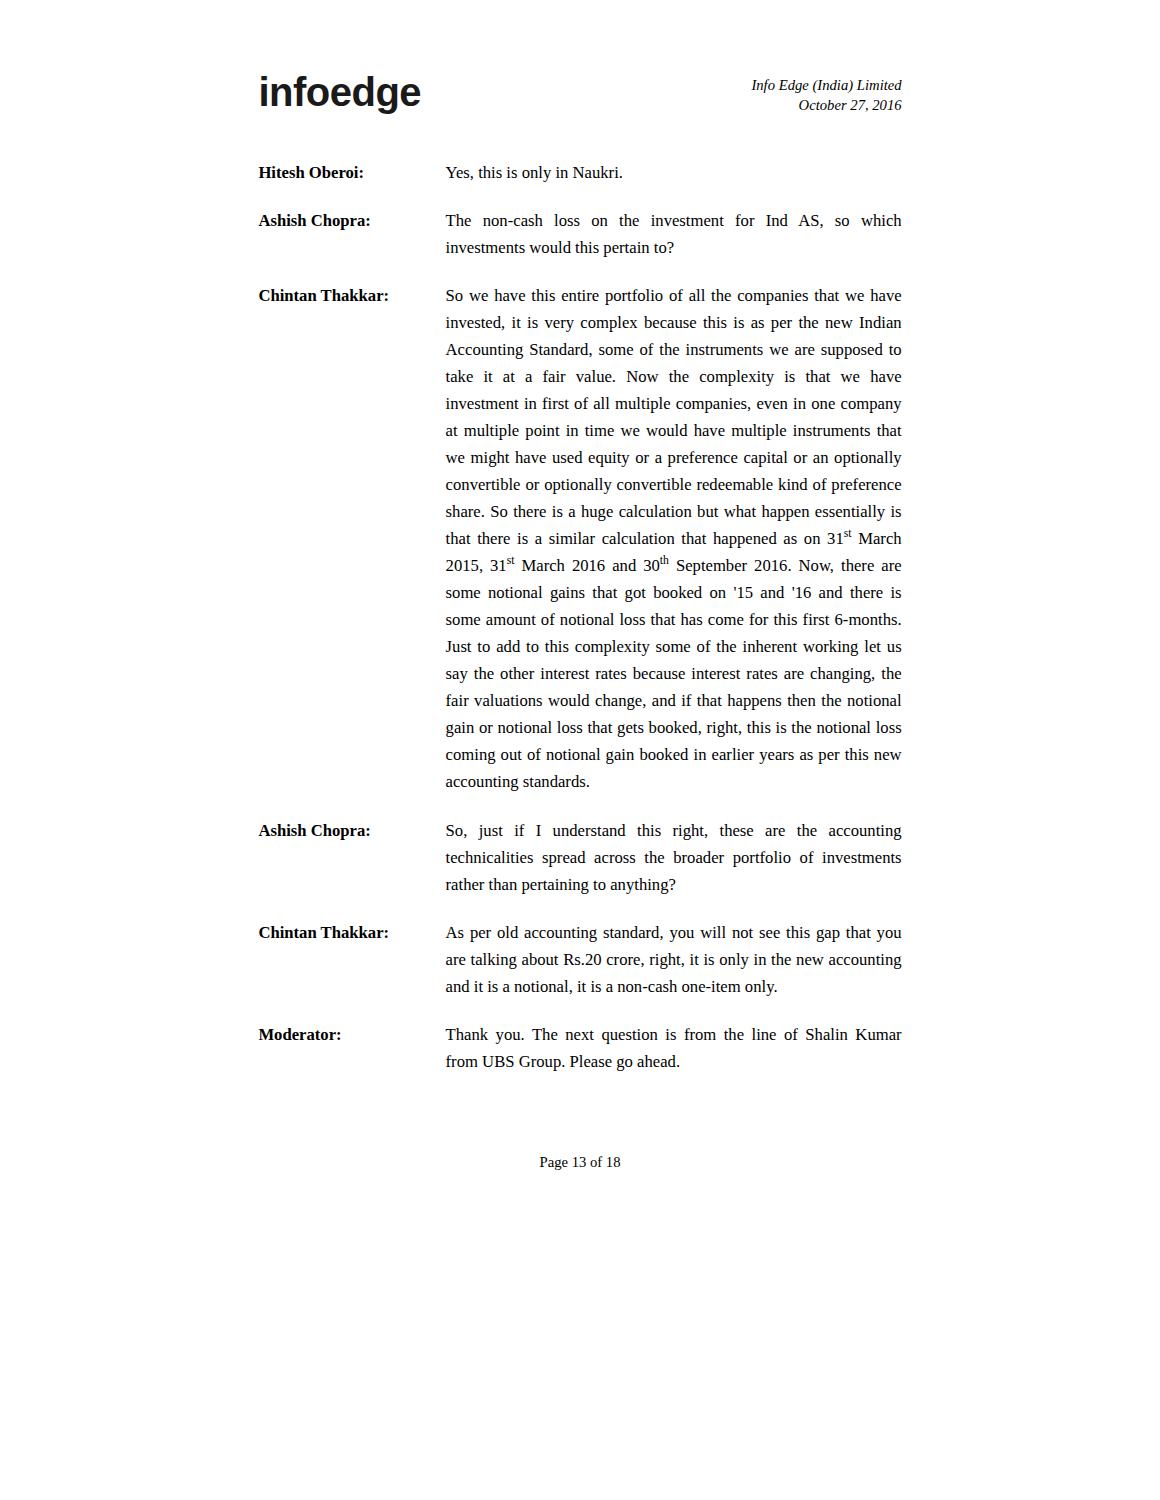info edge
Info Edge (India) Limited
October 27, 2016
| Hitesh Oberoi: | Yes, this is only in Naukri. |
| Ashish Chopra: | The non-cash loss on the investment for Ind AS, so which investments would this pertain to? |
| Chintan Thakkar: | So we have this entire portfolio of all the companies that we have invested, it is very complex because this is as per the new Indian Accounting Standard, some of the instruments we are supposed to take it at a fair value. Now the complexity is that we have investment in first of all multiple companies, even in one company at multiple point in time we would have multiple instruments that we might have used equity or a preference capital or an optionally convertible or optionally convertible redeemable kind of preference share. So there is a huge calculation but what happen essentially is that there is a similar calculation that happened as on 31 st March 2015, 31 st March 2016 and 30 th September 2016. Now, there are some notional gains that got booked on '15 and '16 and there is some amount of notional loss that has come for this first 6-months. Just to add to this complexity some of the inherent working let us say the other interest rates because interest rates are changing, the fair valuations would change, and if that happens then the notional gain or notional loss that gets booked, right, this is the notional loss coming out of notional gain booked in earlier years as per this new accounting standards. |
| Ashish Chopra: | So, just if I understand this right, these are the accounting technicalities spread across the broader portfolio of investments rather than pertaining to anything? |
| Chintan Thakkar: | As per old accounting standard, you will not see this gap that you are talking about Rs.20 crore, right, it is only in the new accounting and it is a notional, it is a non-cash one-item only. |
| Moderator: | Thank you. The next question is from the line of Shalin Kumar from UBS Group. Please go ahead. |
Page 13 of 18